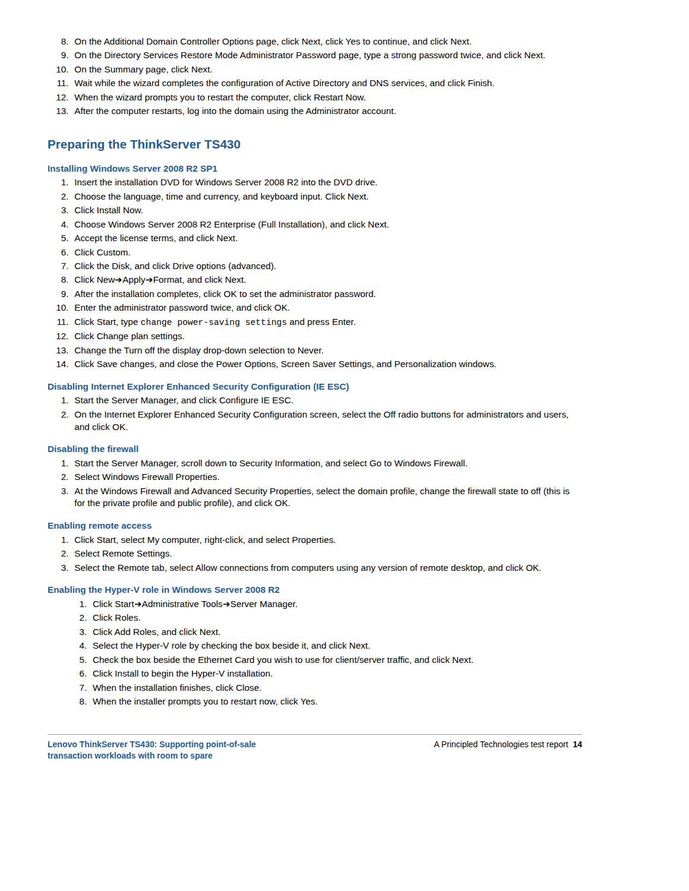On the Additional Domain Controller Options page, click Next, click Yes to continue, and click Next.
On the Directory Services Restore Mode Administrator Password page, type a strong password twice, and click Next.
On the Summary page, click Next.
Wait while the wizard completes the configuration of Active Directory and DNS services, and click Finish.
When the wizard prompts you to restart the computer, click Restart Now.
After the computer restarts, log into the domain using the Administrator account.
Preparing the ThinkServer TS430
Installing Windows Server 2008 R2 SP1
Insert the installation DVD for Windows Server 2008 R2 into the DVD drive.
Choose the language, time and currency, and keyboard input. Click Next.
Click Install Now.
Choose Windows Server 2008 R2 Enterprise (Full Installation), and click Next.
Accept the license terms, and click Next.
Click Custom.
Click the Disk, and click Drive options (advanced).
Click New➔Apply➔Format, and click Next.
After the installation completes, click OK to set the administrator password.
Enter the administrator password twice, and click OK.
Click Start, type change power-saving settings and press Enter.
Click Change plan settings.
Change the Turn off the display drop-down selection to Never.
Click Save changes, and close the Power Options, Screen Saver Settings, and Personalization windows.
Disabling Internet Explorer Enhanced Security Configuration (IE ESC)
Start the Server Manager, and click Configure IE ESC.
On the Internet Explorer Enhanced Security Configuration screen, select the Off radio buttons for administrators and users, and click OK.
Disabling the firewall
Start the Server Manager, scroll down to Security Information, and select Go to Windows Firewall.
Select Windows Firewall Properties.
At the Windows Firewall and Advanced Security Properties, select the domain profile, change the firewall state to off (this is for the private profile and public profile), and click OK.
Enabling remote access
Click Start, select My computer, right-click, and select Properties.
Select Remote Settings.
Select the Remote tab, select Allow connections from computers using any version of remote desktop, and click OK.
Enabling the Hyper-V role in Windows Server 2008 R2
Click Start➔Administrative Tools➔Server Manager.
Click Roles.
Click Add Roles, and click Next.
Select the Hyper-V role by checking the box beside it, and click Next.
Check the box beside the Ethernet Card you wish to use for client/server traffic, and click Next.
Click Install to begin the Hyper-V installation.
When the installation finishes, click Close.
When the installer prompts you to restart now, click Yes.
Lenovo ThinkServer TS430: Supporting point-of-sale
transaction workloads with room to spare
A Principled Technologies test report 14